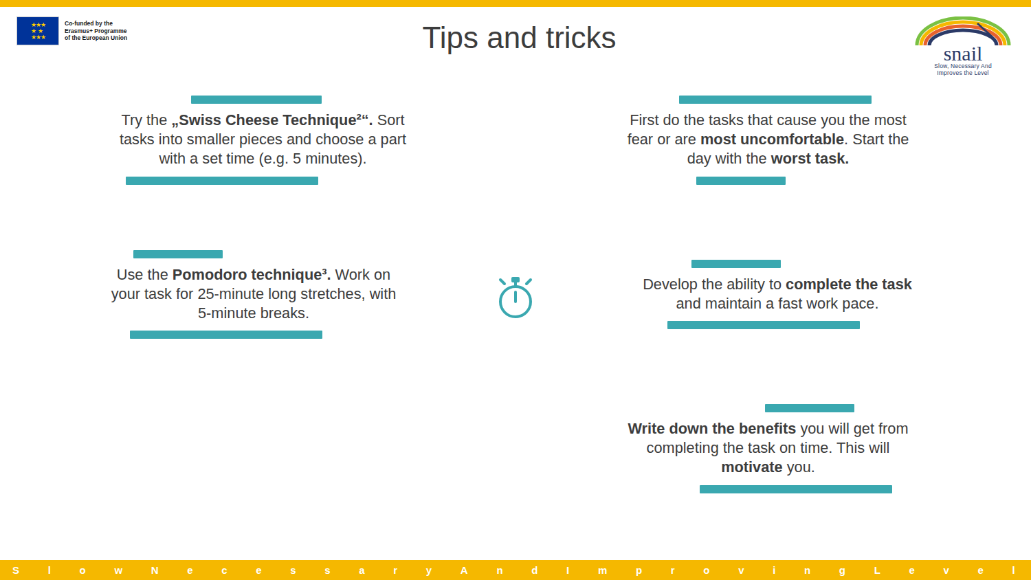★★★
★ ★
★★★
Co-funded by the
Erasmus+ Programme
of the European Union
Tips and tricks
snail
Slow, Necessary And
Improves the Level
Try the „Swiss Cheese Technique²“. Sort tasks into smaller pieces and choose a part with a set time (e.g. 5 minutes).
First do the tasks that cause you the most fear or are most uncomfortable. Start the day with the worst task.
Use the Pomodoro technique³. Work on your task for 25-minute long stretches, with 5-minute breaks.
Develop the ability to complete the task and maintain a fast work pace.
Write down the benefits you will get from completing the task on time. This will motivate you.
Slow Necessary And Improving Level